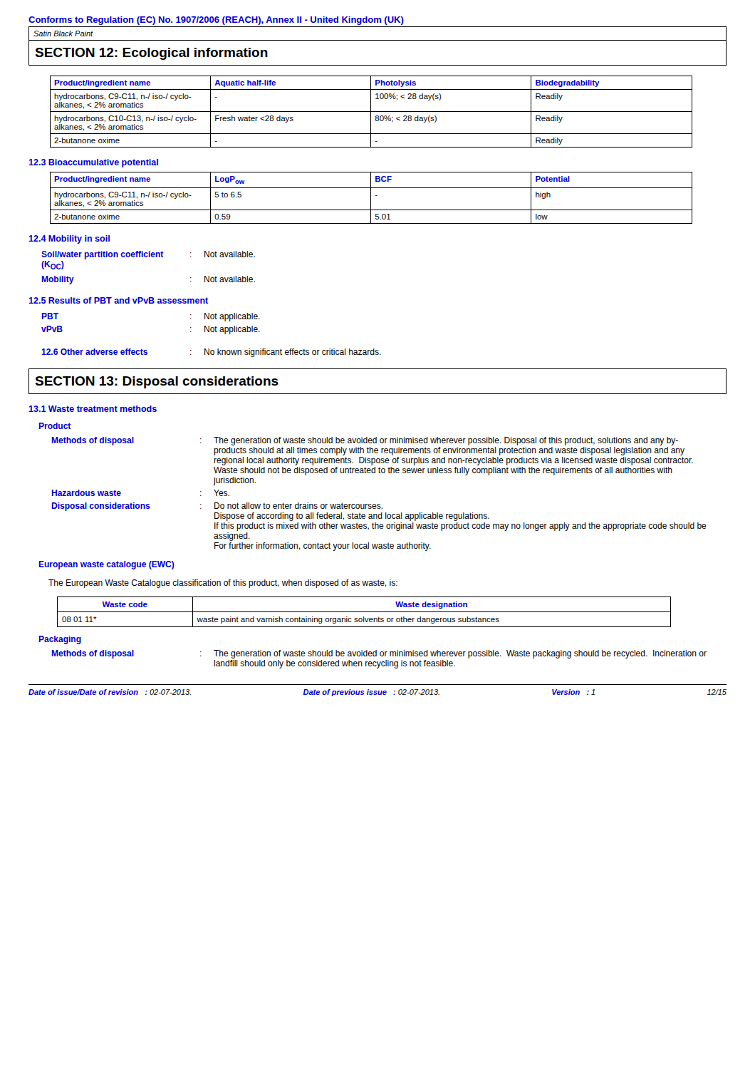Conforms to Regulation (EC) No. 1907/2006 (REACH), Annex II - United Kingdom (UK)
Satin Black Paint
SECTION 12: Ecological information
| Product/ingredient name | Aquatic half-life | Photolysis | Biodegradability |
| --- | --- | --- | --- |
| hydrocarbons, C9-C11, n-/ iso-/ cyclo-alkanes, < 2% aromatics | - | 100%; < 28 day(s) | Readily |
| hydrocarbons, C10-C13, n-/ iso-/ cyclo-alkanes, < 2% aromatics | Fresh water <28 days | 80%; < 28 day(s) | Readily |
| 2-butanone oxime | - | - | Readily |
12.3 Bioaccumulative potential
| Product/ingredient name | LogP ow | BCF | Potential |
| --- | --- | --- | --- |
| hydrocarbons, C9-C11, n-/ iso-/ cyclo-alkanes, < 2% aromatics | 5 to 6.5 | - | high |
| 2-butanone oxime | 0.59 | 5.01 | low |
12.4 Mobility in soil
| Soil/water partition coefficient (K OC ) | : | Not available. |
| Mobility | : | Not available. |
12.5 Results of PBT and vPvB assessment
| PBT | : | Not applicable. |
| vPvB | : | Not applicable. |
| 12.6 Other adverse effects | : | No known significant effects or critical hazards. |
SECTION 13: Disposal considerations
13.1 Waste treatment methods
Product
| Methods of disposal | : | The generation of waste should be avoided or minimised wherever possible. Disposal of this product, solutions and any by-products should at all times comply with the requirements of environmental protection and waste disposal legislation and any regional local authority requirements. Dispose of surplus and non-recyclable products via a licensed waste disposal contractor. Waste should not be disposed of untreated to the sewer unless fully compliant with the requirements of all authorities with jurisdiction. |
| Hazardous waste | : | Yes. |
| Disposal considerations | : | Do not allow to enter drains or watercourses. Dispose of according to all federal, state and local applicable regulations. If this product is mixed with other wastes, the original waste product code may no longer apply and the appropriate code should be assigned. For further information, contact your local waste authority. |
European waste catalogue (EWC)
The European Waste Catalogue classification of this product, when disposed of as waste, is:
| Waste code | Waste designation |
| --- | --- |
| 08 01 11* | waste paint and varnish containing organic solvents or other dangerous substances |
Packaging
| Methods of disposal | : | The generation of waste should be avoided or minimised wherever possible. Waste packaging should be recycled. Incineration or landfill should only be considered when recycling is not feasible. |
Date of issue/Date of revision : 02-07-2013. Date of previous issue : 02-07-2013. Version : 1 12/15